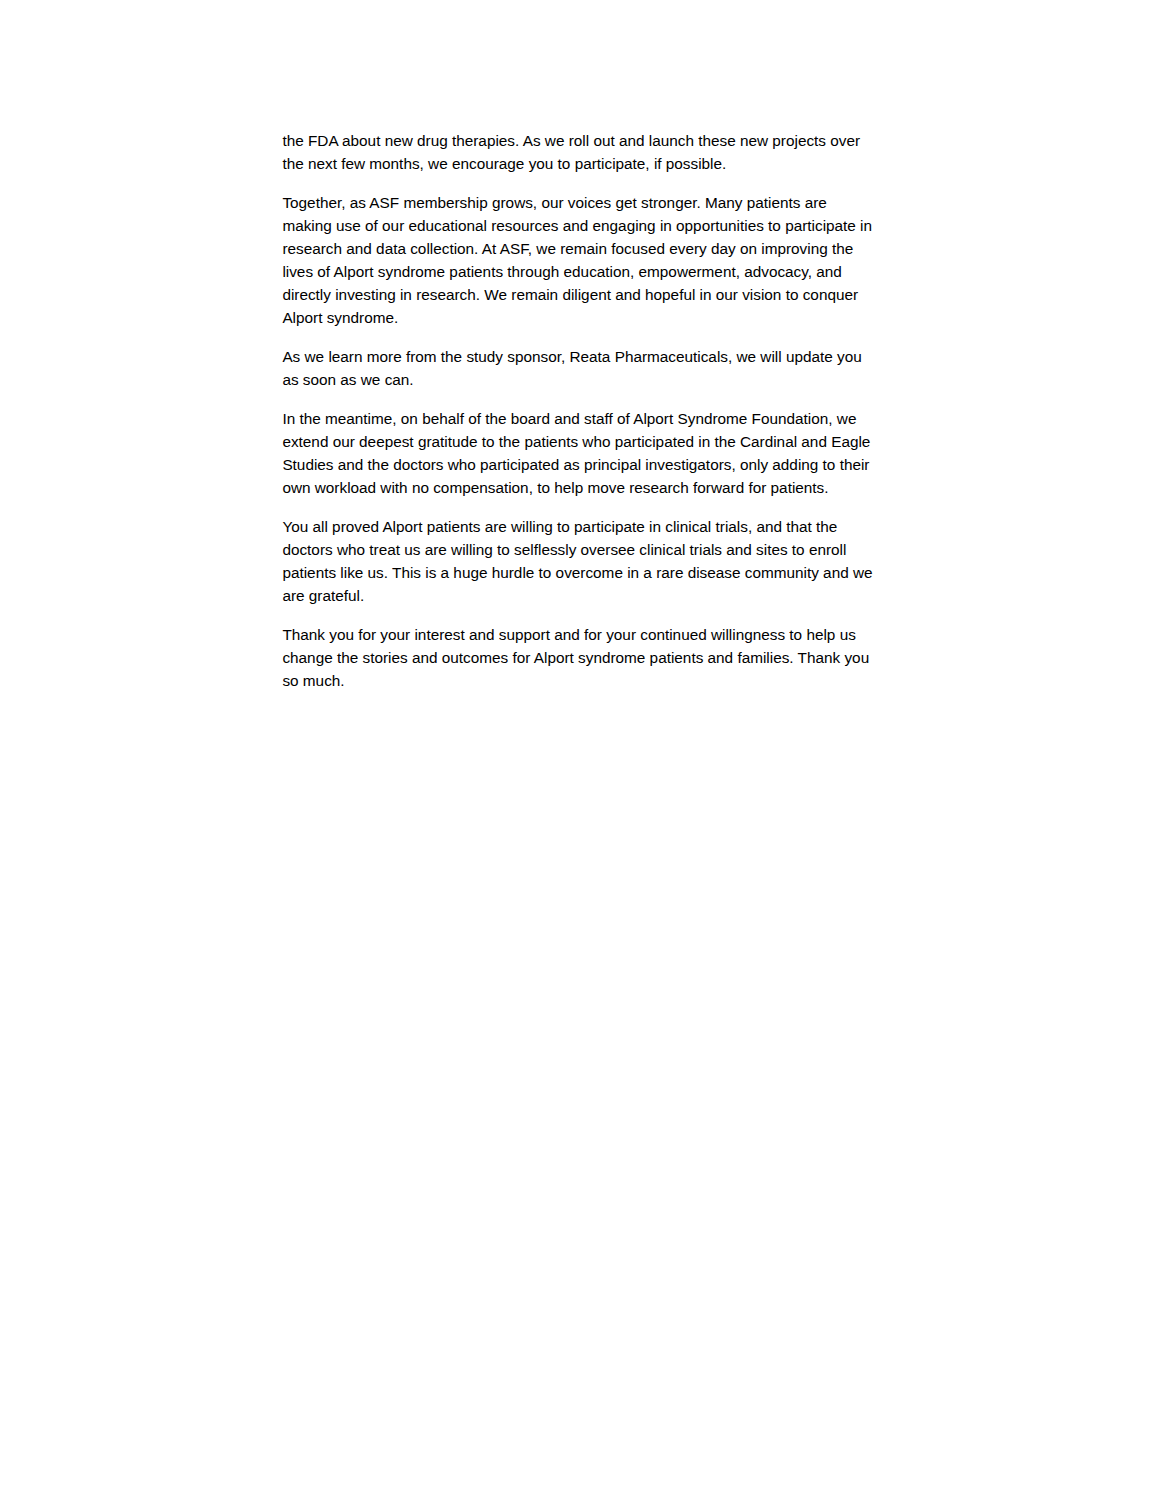the FDA about new drug therapies. As we roll out and launch these new projects over the next few months, we encourage you to participate, if possible.
Together, as ASF membership grows, our voices get stronger. Many patients are making use of our educational resources and engaging in opportunities to participate in research and data collection. At ASF, we remain focused every day on improving the lives of Alport syndrome patients through education, empowerment, advocacy, and directly investing in research. We remain diligent and hopeful in our vision to conquer Alport syndrome.
As we learn more from the study sponsor, Reata Pharmaceuticals, we will update you as soon as we can.
In the meantime, on behalf of the board and staff of Alport Syndrome Foundation, we extend our deepest gratitude to the patients who participated in the Cardinal and Eagle Studies and the doctors who participated as principal investigators, only adding to their own workload with no compensation, to help move research forward for patients.
You all proved Alport patients are willing to participate in clinical trials, and that the doctors who treat us are willing to selflessly oversee clinical trials and sites to enroll patients like us. This is a huge hurdle to overcome in a rare disease community and we are grateful.
Thank you for your interest and support and for your continued willingness to help us change the stories and outcomes for Alport syndrome patients and families. Thank you so much.